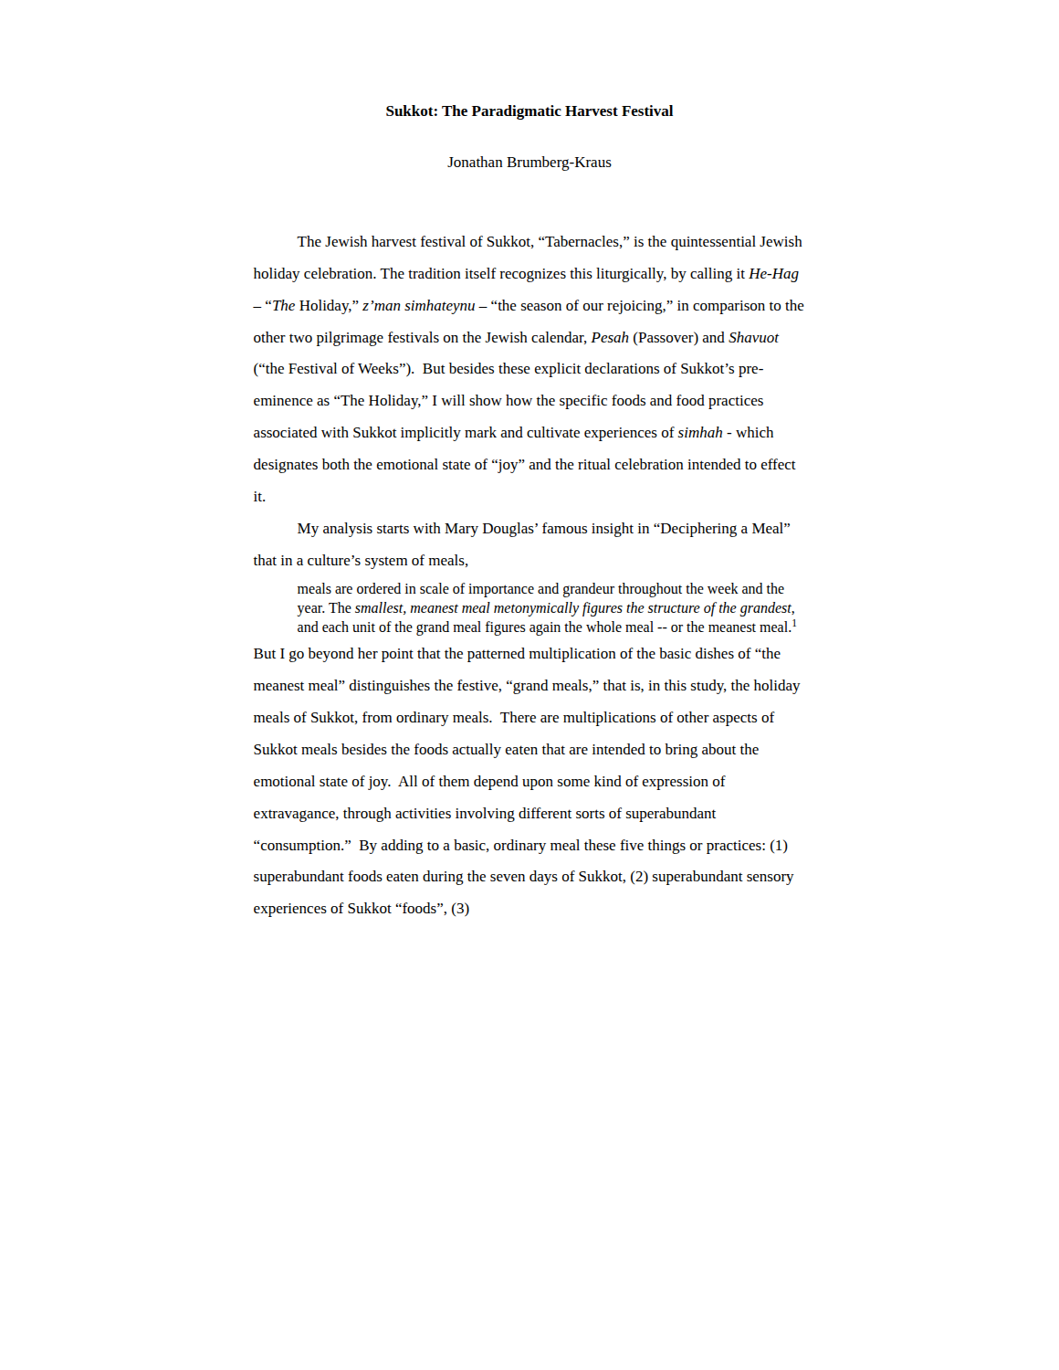Sukkot: The Paradigmatic Harvest Festival
Jonathan Brumberg-Kraus
The Jewish harvest festival of Sukkot, “Tabernacles,” is the quintessential Jewish holiday celebration. The tradition itself recognizes this liturgically, by calling it He-Hag – “The Holiday,” z’man simhateynu – “the season of our rejoicing,” in comparison to the other two pilgrimage festivals on the Jewish calendar, Pesah (Passover) and Shavuot (“the Festival of Weeks”). But besides these explicit declarations of Sukkot’s pre-eminence as “The Holiday,” I will show how the specific foods and food practices associated with Sukkot implicitly mark and cultivate experiences of simhah - which designates both the emotional state of “joy” and the ritual celebration intended to effect it.
My analysis starts with Mary Douglas’ famous insight in “Deciphering a Meal” that in a culture’s system of meals,
meals are ordered in scale of importance and grandeur throughout the week and the year. The smallest, meanest meal metonymically figures the structure of the grandest, and each unit of the grand meal figures again the whole meal -- or the meanest meal.1
But I go beyond her point that the patterned multiplication of the basic dishes of “the meanest meal” distinguishes the festive, “grand meals,” that is, in this study, the holiday meals of Sukkot, from ordinary meals. There are multiplications of other aspects of Sukkot meals besides the foods actually eaten that are intended to bring about the emotional state of joy. All of them depend upon some kind of expression of extravagance, through activities involving different sorts of superabundant “consumption.” By adding to a basic, ordinary meal these five things or practices: (1) superabundant foods eaten during the seven days of Sukkot, (2) superabundant sensory experiences of Sukkot “foods”, (3)